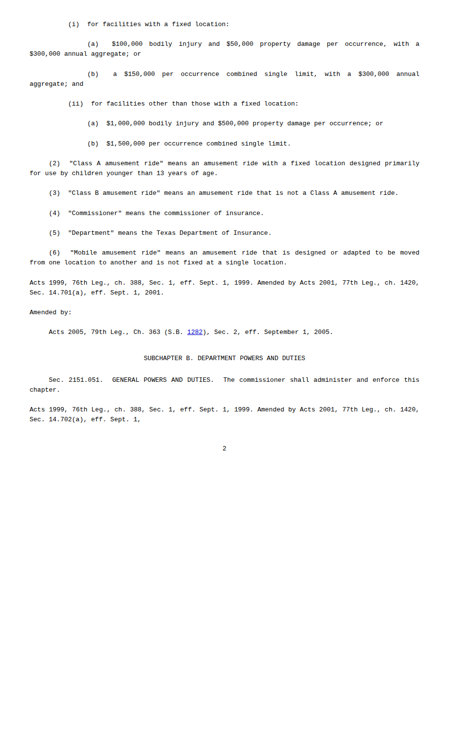(i) for facilities with a fixed location:
(a) $100,000 bodily injury and $50,000 property damage per occurrence, with a $300,000 annual aggregate; or
(b) a $150,000 per occurrence combined single limit, with a $300,000 annual aggregate; and
(ii) for facilities other than those with a fixed location:
(a) $1,000,000 bodily injury and $500,000 property damage per occurrence; or
(b) $1,500,000 per occurrence combined single limit.
(2) "Class A amusement ride" means an amusement ride with a fixed location designed primarily for use by children younger than 13 years of age.
(3) "Class B amusement ride" means an amusement ride that is not a Class A amusement ride.
(4) "Commissioner" means the commissioner of insurance.
(5) "Department" means the Texas Department of Insurance.
(6) "Mobile amusement ride" means an amusement ride that is designed or adapted to be moved from one location to another and is not fixed at a single location.
Acts 1999, 76th Leg., ch. 388, Sec. 1, eff. Sept. 1, 1999. Amended by Acts 2001, 77th Leg., ch. 1420, Sec. 14.701(a), eff. Sept. 1, 2001.
Amended by:
Acts 2005, 79th Leg., Ch. 363 (S.B. 1282), Sec. 2, eff. September 1, 2005.
SUBCHAPTER B. DEPARTMENT POWERS AND DUTIES
Sec. 2151.051. GENERAL POWERS AND DUTIES. The commissioner shall administer and enforce this chapter.
Acts 1999, 76th Leg., ch. 388, Sec. 1, eff. Sept. 1, 1999. Amended by Acts 2001, 77th Leg., ch. 1420, Sec. 14.702(a), eff. Sept. 1,
2